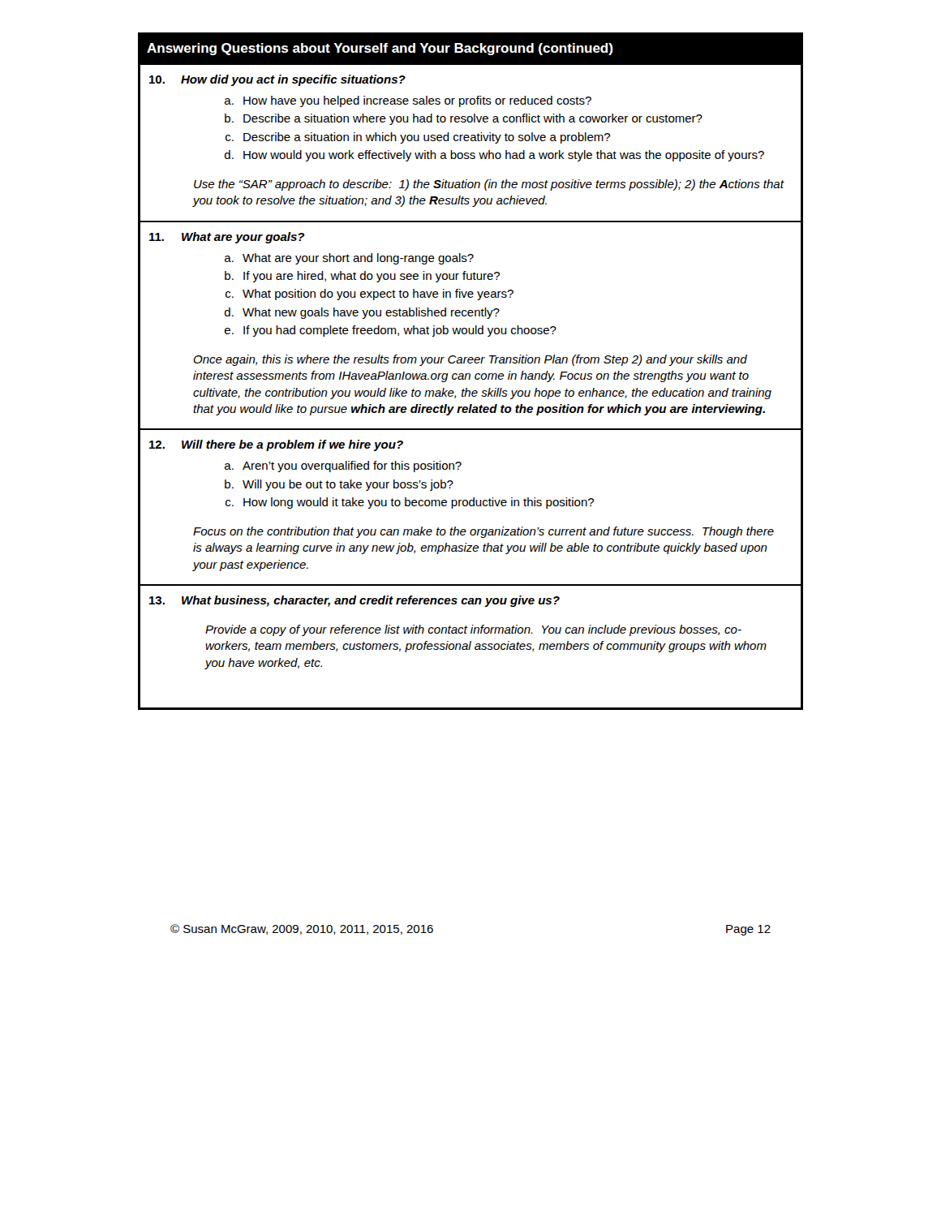Answering Questions about Yourself and Your Background (continued)
10. How did you act in specific situations?
How have you helped increase sales or profits or reduced costs?
Describe a situation where you had to resolve a conflict with a coworker or customer?
Describe a situation in which you used creativity to solve a problem?
How would you work effectively with a boss who had a work style that was the opposite of yours?
Use the “SAR” approach to describe: 1) the Situation (in the most positive terms possible); 2) the Actions that you took to resolve the situation; and 3) the Results you achieved.
11. What are your goals?
What are your short and long-range goals?
If you are hired, what do you see in your future?
What position do you expect to have in five years?
What new goals have you established recently?
If you had complete freedom, what job would you choose?
Once again, this is where the results from your Career Transition Plan (from Step 2) and your skills and interest assessments from IHaveaPlanIowa.org can come in handy. Focus on the strengths you want to cultivate, the contribution you would like to make, the skills you hope to enhance, the education and training that you would like to pursue which are directly related to the position for which you are interviewing.
12. Will there be a problem if we hire you?
Aren’t you overqualified for this position?
Will you be out to take your boss’s job?
How long would it take you to become productive in this position?
Focus on the contribution that you can make to the organization’s current and future success. Though there is always a learning curve in any new job, emphasize that you will be able to contribute quickly based upon your past experience.
13. What business, character, and credit references can you give us?
Provide a copy of your reference list with contact information. You can include previous bosses, co-workers, team members, customers, professional associates, members of community groups with whom you have worked, etc.
© Susan McGraw, 2009, 2010, 2011, 2015, 2016 Page 12